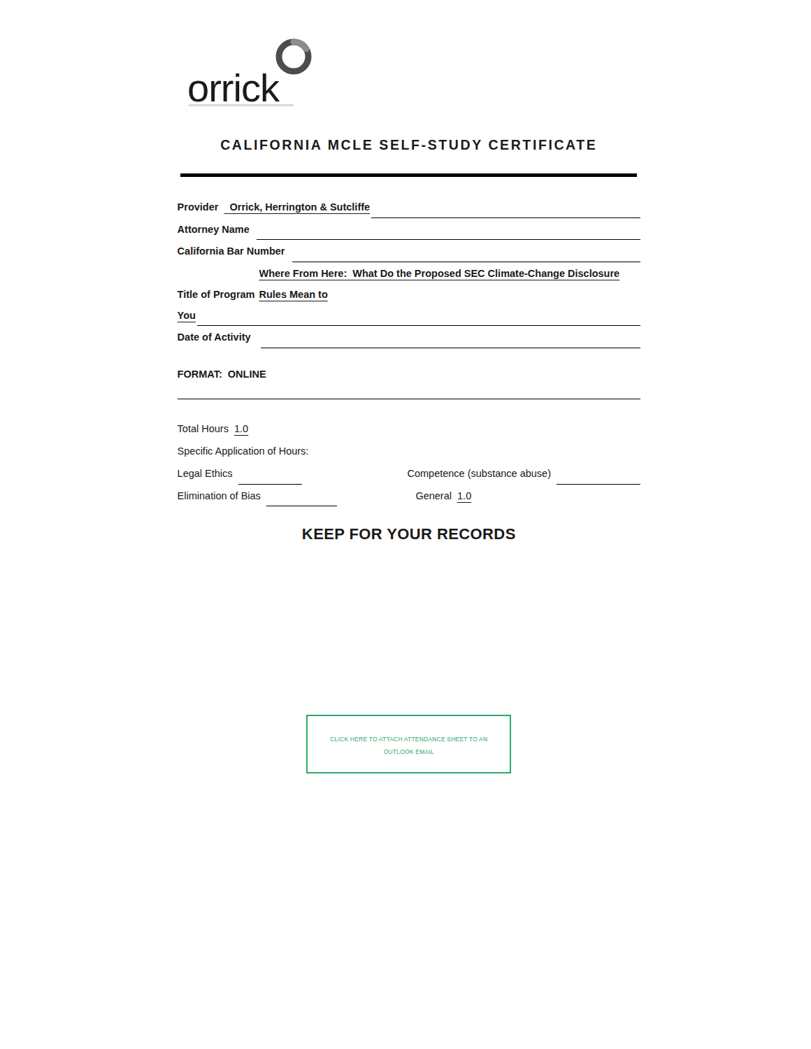orrick
California MCLE Self-Study Certificate
Provider Orrick, Herrington & Sutcliffe
Attorney Name
California Bar Number
Title of Program Where From Here: What Do the Proposed SEC Climate-Change Disclosure Rules Mean to
You
Date of Activity
FORMAT: ONLINE
Total Hours 1.0
Specific Application of Hours:
Legal Ethics
Competence (substance abuse)
Elimination of Bias
General 1.0
KEEP FOR YOUR RECORDS
CLICK HERE TO ATTACH ATTENDANCE SHEET TO AN OUTLOOK EMAIL